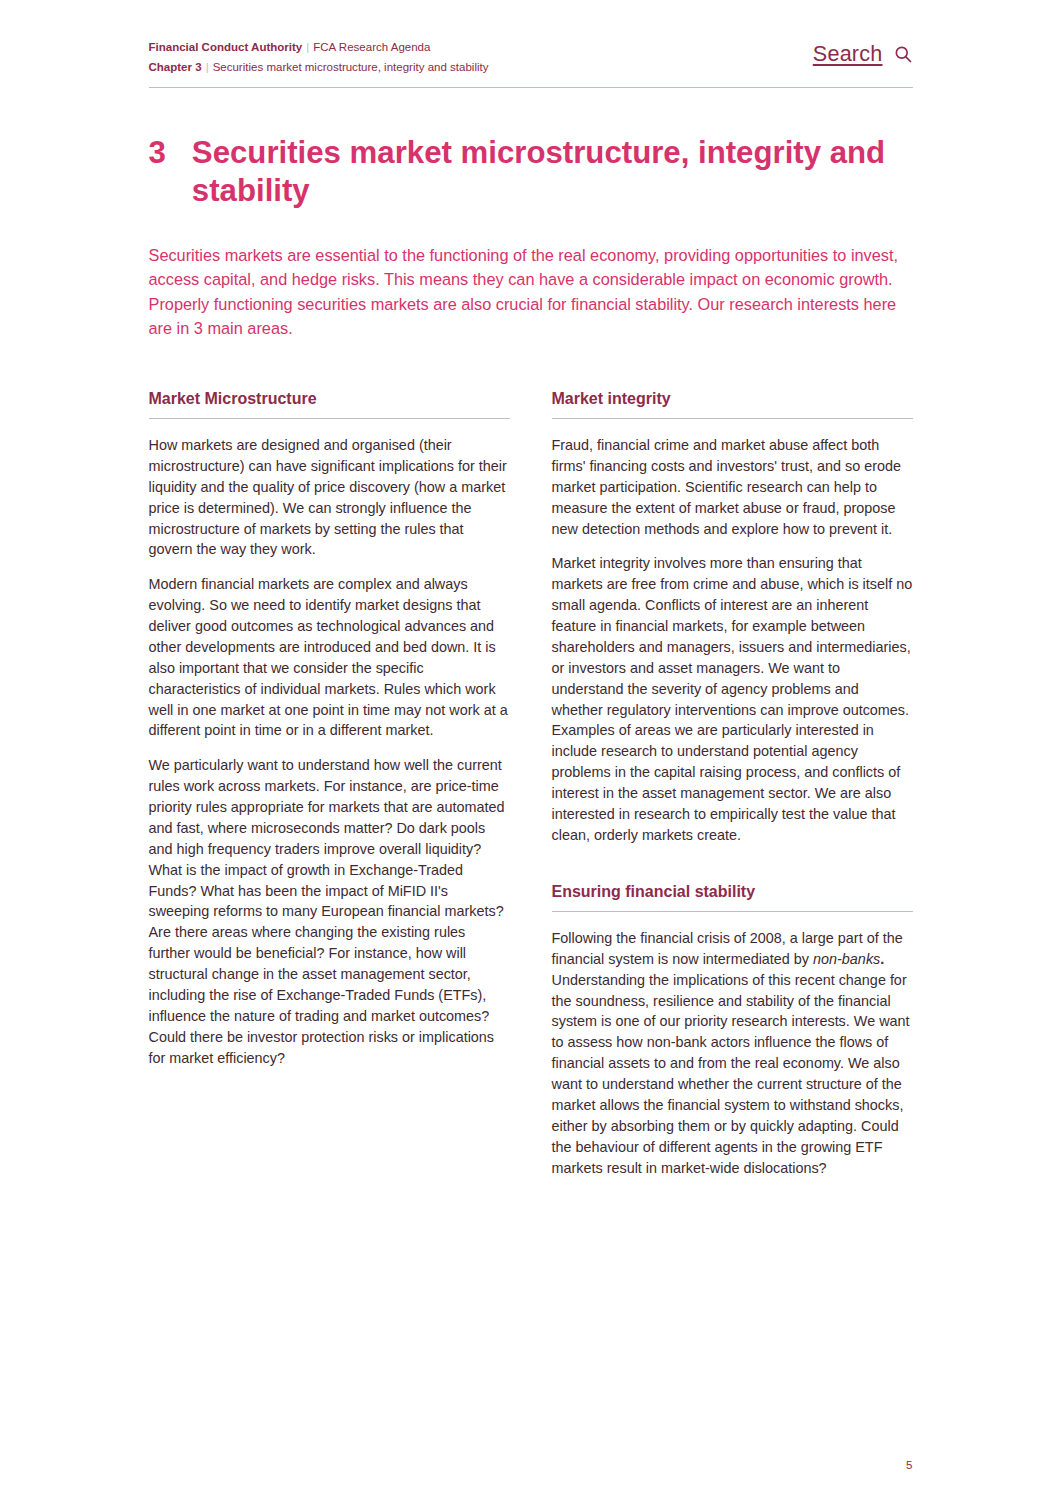Financial Conduct Authority|FCA Research Agenda
Chapter 3|Securities market microstructure, integrity and stability
Search
3 Securities market microstructure, integrity and stability
Securities markets are essential to the functioning of the real economy, providing opportunities to invest, access capital, and hedge risks. This means they can have a considerable impact on economic growth. Properly functioning securities markets are also crucial for financial stability. Our research interests here are in 3 main areas.
Market Microstructure
How markets are designed and organised (their microstructure) can have significant implications for their liquidity and the quality of price discovery (how a market price is determined). We can strongly influence the microstructure of markets by setting the rules that govern the way they work.
Modern financial markets are complex and always evolving. So we need to identify market designs that deliver good outcomes as technological advances and other developments are introduced and bed down. It is also important that we consider the specific characteristics of individual markets. Rules which work well in one market at one point in time may not work at a different point in time or in a different market.
We particularly want to understand how well the current rules work across markets. For instance, are price-time priority rules appropriate for markets that are automated and fast, where microseconds matter? Do dark pools and high frequency traders improve overall liquidity? What is the impact of growth in Exchange-Traded Funds? What has been the impact of MiFID II's sweeping reforms to many European financial markets? Are there areas where changing the existing rules further would be beneficial? For instance, how will structural change in the asset management sector, including the rise of Exchange-Traded Funds (ETFs), influence the nature of trading and market outcomes? Could there be investor protection risks or implications for market efficiency?
Market integrity
Fraud, financial crime and market abuse affect both firms' financing costs and investors' trust, and so erode market participation. Scientific research can help to measure the extent of market abuse or fraud, propose new detection methods and explore how to prevent it.
Market integrity involves more than ensuring that markets are free from crime and abuse, which is itself no small agenda. Conflicts of interest are an inherent feature in financial markets, for example between shareholders and managers, issuers and intermediaries, or investors and asset managers. We want to understand the severity of agency problems and whether regulatory interventions can improve outcomes. Examples of areas we are particularly interested in include research to understand potential agency problems in the capital raising process, and conflicts of interest in the asset management sector. We are also interested in research to empirically test the value that clean, orderly markets create.
Ensuring financial stability
Following the financial crisis of 2008, a large part of the financial system is now intermediated by non-banks. Understanding the implications of this recent change for the soundness, resilience and stability of the financial system is one of our priority research interests. We want to assess how non-bank actors influence the flows of financial assets to and from the real economy. We also want to understand whether the current structure of the market allows the financial system to withstand shocks, either by absorbing them or by quickly adapting. Could the behaviour of different agents in the growing ETF markets result in market-wide dislocations?
5